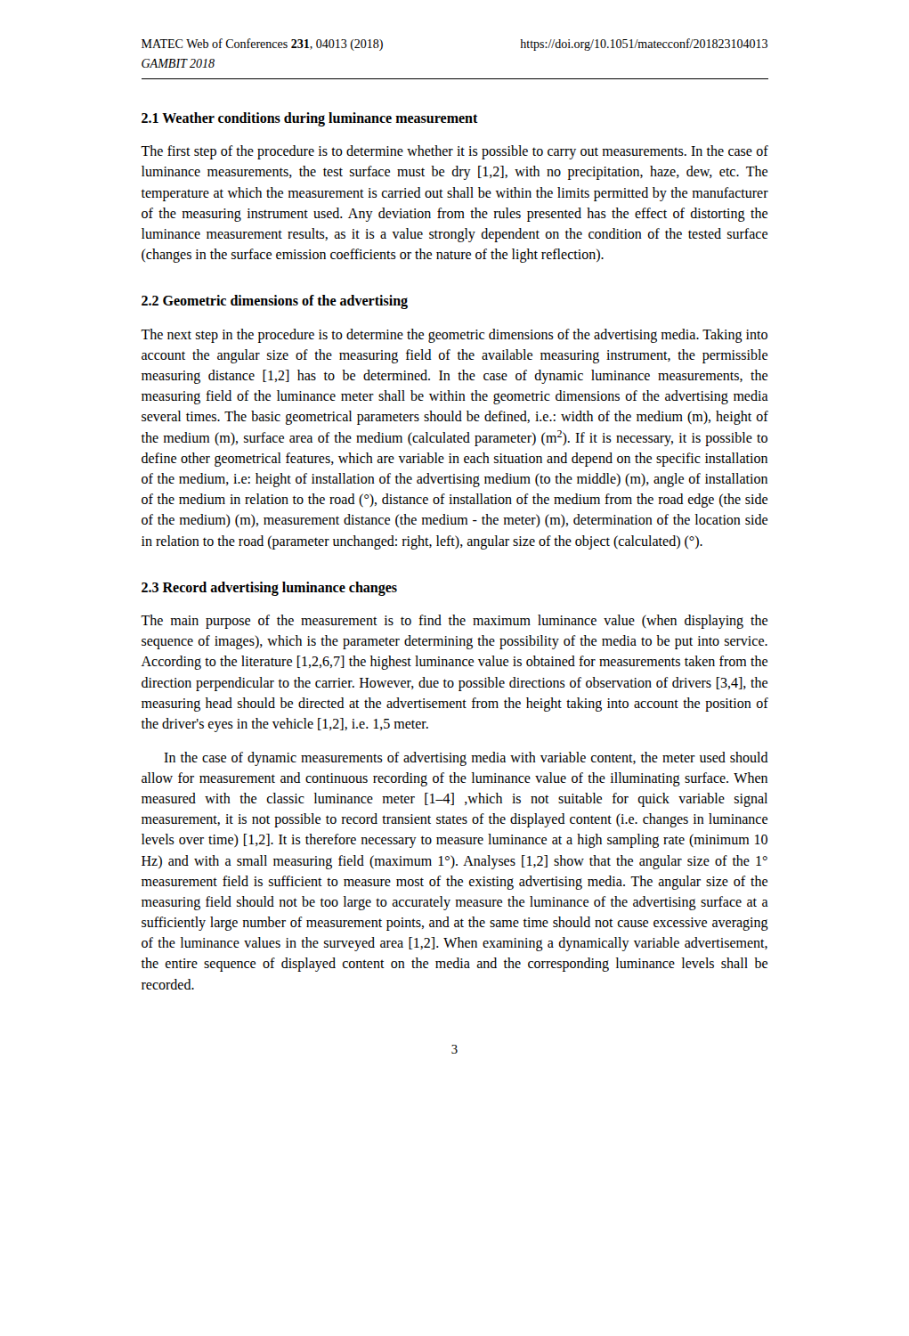MATEC Web of Conferences 231, 04013 (2018)
https://doi.org/10.1051/matecconf/201823104013
GAMBIT 2018
2.1 Weather conditions during luminance measurement
The first step of the procedure is to determine whether it is possible to carry out measurements. In the case of luminance measurements, the test surface must be dry [1,2], with no precipitation, haze, dew, etc. The temperature at which the measurement is carried out shall be within the limits permitted by the manufacturer of the measuring instrument used. Any deviation from the rules presented has the effect of distorting the luminance measurement results, as it is a value strongly dependent on the condition of the tested surface (changes in the surface emission coefficients or the nature of the light reflection).
2.2 Geometric dimensions of the advertising
The next step in the procedure is to determine the geometric dimensions of the advertising media. Taking into account the angular size of the measuring field of the available measuring instrument, the permissible measuring distance [1,2] has to be determined. In the case of dynamic luminance measurements, the measuring field of the luminance meter shall be within the geometric dimensions of the advertising media several times. The basic geometrical parameters should be defined, i.e.: width of the medium (m), height of the medium (m), surface area of the medium (calculated parameter) (m2). If it is necessary, it is possible to define other geometrical features, which are variable in each situation and depend on the specific installation of the medium, i.e: height of installation of the advertising medium (to the middle) (m), angle of installation of the medium in relation to the road (°), distance of installation of the medium from the road edge (the side of the medium) (m), measurement distance (the medium - the meter) (m), determination of the location side in relation to the road (parameter unchanged: right, left), angular size of the object (calculated) (°).
2.3 Record advertising luminance changes
The main purpose of the measurement is to find the maximum luminance value (when displaying the sequence of images), which is the parameter determining the possibility of the media to be put into service. According to the literature [1,2,6,7] the highest luminance value is obtained for measurements taken from the direction perpendicular to the carrier. However, due to possible directions of observation of drivers [3,4], the measuring head should be directed at the advertisement from the height taking into account the position of the driver's eyes in the vehicle [1,2], i.e. 1,5 meter.
In the case of dynamic measurements of advertising media with variable content, the meter used should allow for measurement and continuous recording of the luminance value of the illuminating surface. When measured with the classic luminance meter [1–4] ,which is not suitable for quick variable signal measurement, it is not possible to record transient states of the displayed content (i.e. changes in luminance levels over time) [1,2]. It is therefore necessary to measure luminance at a high sampling rate (minimum 10 Hz) and with a small measuring field (maximum 1°). Analyses [1,2] show that the angular size of the 1° measurement field is sufficient to measure most of the existing advertising media. The angular size of the measuring field should not be too large to accurately measure the luminance of the advertising surface at a sufficiently large number of measurement points, and at the same time should not cause excessive averaging of the luminance values in the surveyed area [1,2]. When examining a dynamically variable advertisement, the entire sequence of displayed content on the media and the corresponding luminance levels shall be recorded.
3